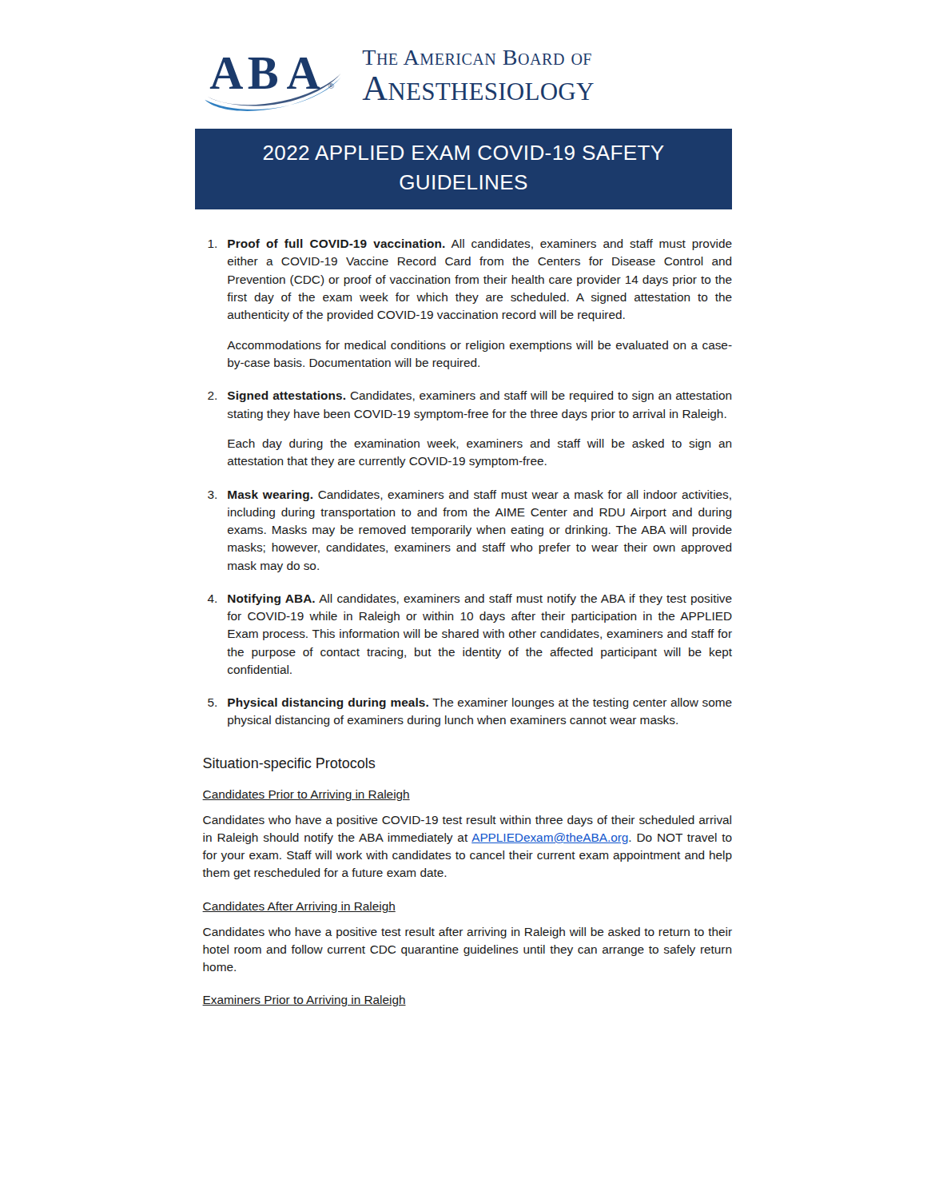A B A ®
The American Board of
Anesthesiology
2022 APPLIED EXAM COVID-19 SAFETY GUIDELINES
Proof of full COVID-19 vaccination. All candidates, examiners and staff must provide either a COVID-19 Vaccine Record Card from the Centers for Disease Control and Prevention (CDC) or proof of vaccination from their health care provider 14 days prior to the first day of the exam week for which they are scheduled. A signed attestation to the authenticity of the provided COVID-19 vaccination record will be required.
Accommodations for medical conditions or religion exemptions will be evaluated on a case-by-case basis. Documentation will be required.
Signed attestations. Candidates, examiners and staff will be required to sign an attestation stating they have been COVID-19 symptom-free for the three days prior to arrival in Raleigh.
Each day during the examination week, examiners and staff will be asked to sign an attestation that they are currently COVID-19 symptom-free.
Mask wearing. Candidates, examiners and staff must wear a mask for all indoor activities, including during transportation to and from the AIME Center and RDU Airport and during exams. Masks may be removed temporarily when eating or drinking. The ABA will provide masks; however, candidates, examiners and staff who prefer to wear their own approved mask may do so.
Notifying ABA. All candidates, examiners and staff must notify the ABA if they test positive for COVID-19 while in Raleigh or within 10 days after their participation in the APPLIED Exam process. This information will be shared with other candidates, examiners and staff for the purpose of contact tracing, but the identity of the affected participant will be kept confidential.
Physical distancing during meals. The examiner lounges at the testing center allow some physical distancing of examiners during lunch when examiners cannot wear masks.
Situation-specific Protocols
Candidates Prior to Arriving in Raleigh
Candidates who have a positive COVID-19 test result within three days of their scheduled arrival in Raleigh should notify the ABA immediately at APPLIEDexam@theABA.org. Do NOT travel to for your exam. Staff will work with candidates to cancel their current exam appointment and help them get rescheduled for a future exam date.
Candidates After Arriving in Raleigh
Candidates who have a positive test result after arriving in Raleigh will be asked to return to their hotel room and follow current CDC quarantine guidelines until they can arrange to safely return home.
Examiners Prior to Arriving in Raleigh